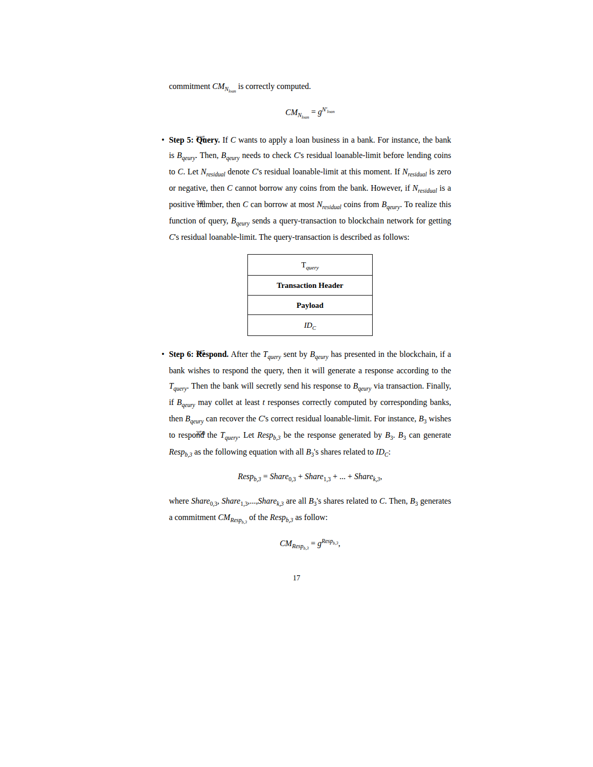commitment CMNloan is correctly computed.
CMNloan = gN′loan
335 Step 5: Query. If C wants to apply a loan business in a bank. For instance, the bank is Bqeury. Then, Bqeury needs to check C's residual loanable-limit before lending coins to C. Let Nresidual denote C's residual loanable-limit at this moment. If Nresidual is zero or negative, then C cannot borrow any coins from the bank. However, if Nresidual is a positive 340 number, then C can borrow at most Nresidual coins from Bqeury. To realize this function of query, Bqeury sends a query-transaction to blockchain network for getting C's residual loanable-limit. The query-transaction is described as follows:
| T query |
| Transaction Header |
| Payload |
| ID C |
Step 6: Respond. After the Tquery sent by Bqeury has presented in the 345 blockchain, if a bank wishes to respond the query, then it will generate a response according to the Tquery. Then the bank will secretly send his response to Bqeury via transaction. Finally, if Bqeury may collet at least t responses correctly computed by corresponding banks, then Bqeury can recover the C's correct residual loanable-limit. For instance, B3 wishes to 350 respond the Tquery. Let Respb,3 be the response generated by B3. B3 can generate Respb,3 as the following equation with all B3's shares related to IDC:
Respb,3 = Share0,3 + Share1,3 + ... + Sharek,3,
where Share0,3, Share1,3,...,Sharek,3 are all B3's shares related to C. Then, B3 generates a commitment CMRespb,3 of the Respb,3 as follow:
CMRespb,3 = gRespb,3,
17